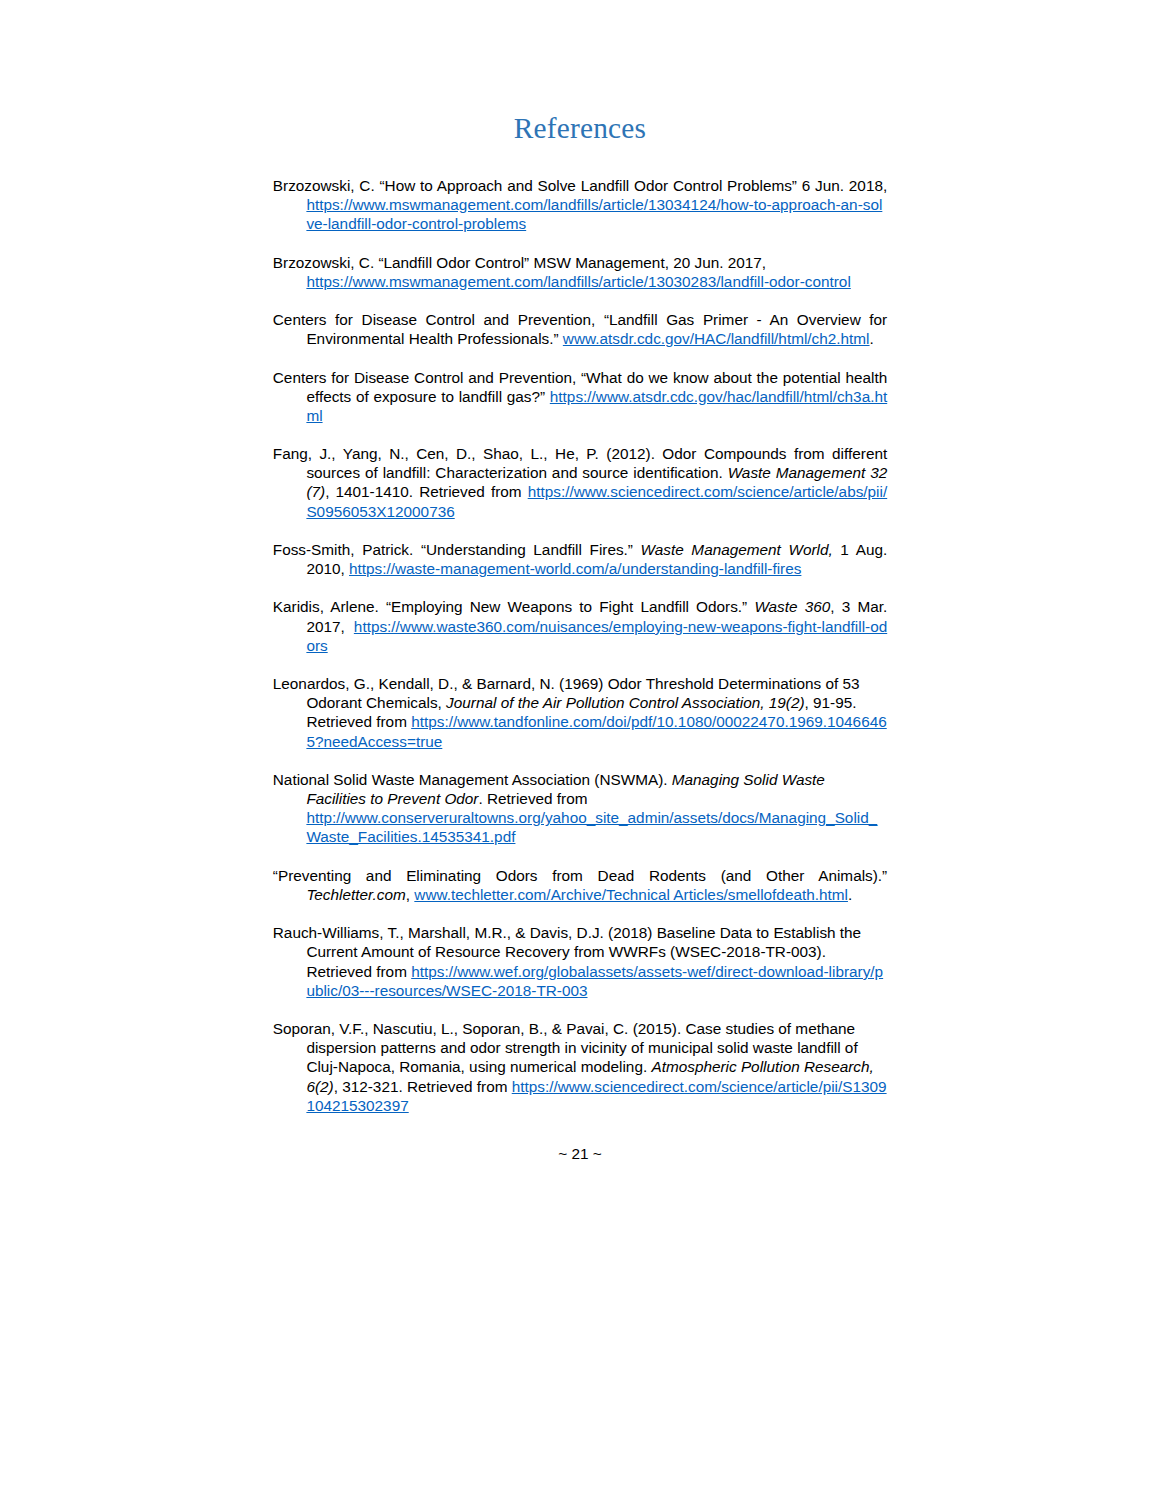References
Brzozowski, C. “How to Approach and Solve Landfill Odor Control Problems” 6 Jun. 2018, https://www.mswmanagement.com/landfills/article/13034124/how-to-approach-an-solve-landfill-odor-control-problems
Brzozowski, C. “Landfill Odor Control” MSW Management, 20 Jun. 2017,
https://www.mswmanagement.com/landfills/article/13030283/landfill-odor-control
Centers for Disease Control and Prevention, “Landfill Gas Primer - An Overview for Environmental Health Professionals.” www.atsdr.cdc.gov/HAC/landfill/html/ch2.html.
Centers for Disease Control and Prevention, “What do we know about the potential health effects of exposure to landfill gas?” https://www.atsdr.cdc.gov/hac/landfill/html/ch3a.html
Fang, J., Yang, N., Cen, D., Shao, L., He, P. (2012). Odor Compounds from different sources of landfill: Characterization and source identification. Waste Management 32 (7), 1401-1410. Retrieved from https://www.sciencedirect.com/science/article/abs/pii/S0956053X12000736
Foss-Smith, Patrick. “Understanding Landfill Fires.” Waste Management World, 1 Aug. 2010, https://waste-management-world.com/a/understanding-landfill-fires
Karidis, Arlene. “Employing New Weapons to Fight Landfill Odors.” Waste 360, 3 Mar. 2017, https://www.waste360.com/nuisances/employing-new-weapons-fight-landfill-odors
Leonardos, G., Kendall, D., & Barnard, N. (1969) Odor Threshold Determinations of 53 Odorant Chemicals, Journal of the Air Pollution Control Association, 19(2), 91-95. Retrieved from https://www.tandfonline.com/doi/pdf/10.1080/00022470.1969.10466465?needAccess=true
National Solid Waste Management Association (NSWMA). Managing Solid Waste Facilities to Prevent Odor. Retrieved from
http://www.conserveruraltowns.org/yahoo_site_admin/assets/docs/Managing_Solid_Waste_Facilities.14535341.pdf
“Preventing and Eliminating Odors from Dead Rodents (and Other Animals).” Techletter.com, www.techletter.com/Archive/Technical Articles/smellofdeath.html.
Rauch-Williams, T., Marshall, M.R., & Davis, D.J. (2018) Baseline Data to Establish the Current Amount of Resource Recovery from WWRFs (WSEC-2018-TR-003). Retrieved from https://www.wef.org/globalassets/assets-wef/direct-download-library/public/03---resources/WSEC-2018-TR-003
Soporan, V.F., Nascutiu, L., Soporan, B., & Pavai, C. (2015). Case studies of methane dispersion patterns and odor strength in vicinity of municipal solid waste landfill of Cluj-Napoca, Romania, using numerical modeling. Atmospheric Pollution Research, 6(2), 312-321. Retrieved from https://www.sciencedirect.com/science/article/pii/S1309104215302397
~ 21 ~